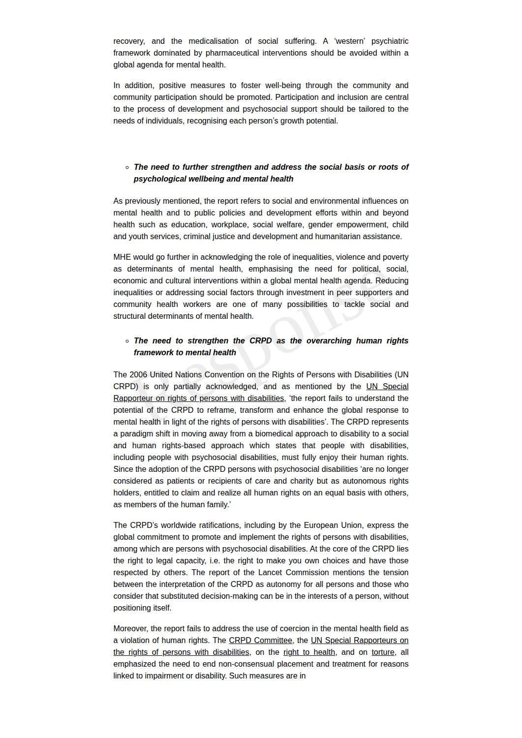Response
recovery, and the medicalisation of social suffering. A ‘western’ psychiatric framework dominated by pharmaceutical interventions should be avoided within a global agenda for mental health.
In addition, positive measures to foster well-being through the community and community participation should be promoted. Participation and inclusion are central to the process of development and psychosocial support should be tailored to the needs of individuals, recognising each person’s growth potential.
The need to further strengthen and address the social basis or roots of psychological wellbeing and mental health
As previously mentioned, the report refers to social and environmental influences on mental health and to public policies and development efforts within and beyond health such as education, workplace, social welfare, gender empowerment, child and youth services, criminal justice and development and humanitarian assistance.
MHE would go further in acknowledging the role of inequalities, violence and poverty as determinants of mental health, emphasising the need for political, social, economic and cultural interventions within a global mental health agenda. Reducing inequalities or addressing social factors through investment in peer supporters and community health workers are one of many possibilities to tackle social and structural determinants of mental health.
The need to strengthen the CRPD as the overarching human rights framework to mental health
The 2006 United Nations Convention on the Rights of Persons with Disabilities (UN CRPD) is only partially acknowledged, and as mentioned by the UN Special Rapporteur on rights of persons with disabilities, ‘the report fails to understand the potential of the CRPD to reframe, transform and enhance the global response to mental health in light of the rights of persons with disabilities’. The CRPD represents a paradigm shift in moving away from a biomedical approach to disability to a social and human rights-based approach which states that people with disabilities, including people with psychosocial disabilities, must fully enjoy their human rights. Since the adoption of the CRPD persons with psychosocial disabilities ‘are no longer considered as patients or recipients of care and charity but as autonomous rights holders, entitled to claim and realize all human rights on an equal basis with others, as members of the human family.’
The CRPD’s worldwide ratifications, including by the European Union, express the global commitment to promote and implement the rights of persons with disabilities, among which are persons with psychosocial disabilities. At the core of the CRPD lies the right to legal capacity, i.e. the right to make you own choices and have those respected by others. The report of the Lancet Commission mentions the tension between the interpretation of the CRPD as autonomy for all persons and those who consider that substituted decision-making can be in the interests of a person, without positioning itself.
Moreover, the report fails to address the use of coercion in the mental health field as a violation of human rights. The CRPD Committee, the UN Special Rapporteurs on the rights of persons with disabilities, on the right to health, and on torture, all emphasized the need to end non-consensual placement and treatment for reasons linked to impairment or disability. Such measures are in